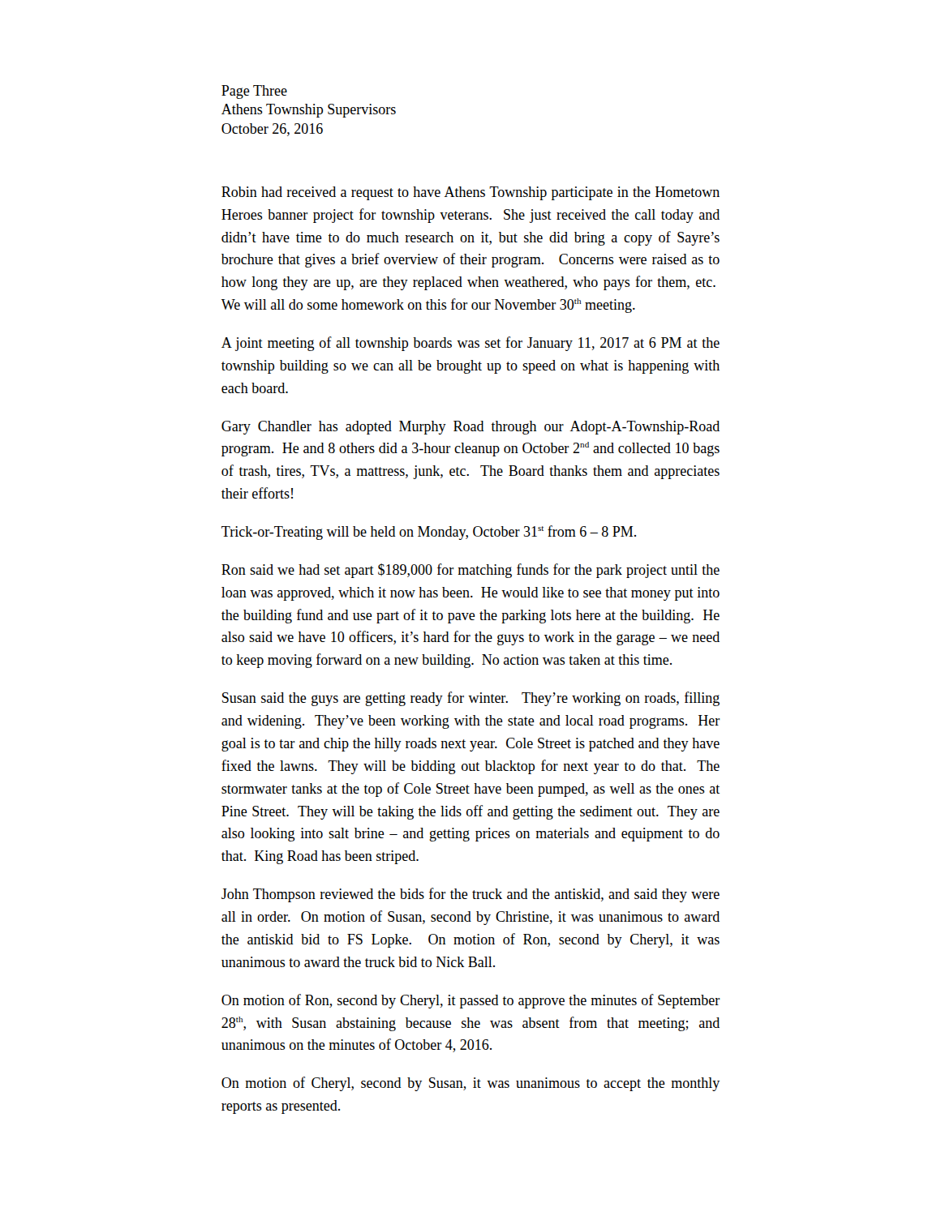Page Three
Athens Township Supervisors
October 26, 2016
Robin had received a request to have Athens Township participate in the Hometown Heroes banner project for township veterans. She just received the call today and didn’t have time to do much research on it, but she did bring a copy of Sayre’s brochure that gives a brief overview of their program. Concerns were raised as to how long they are up, are they replaced when weathered, who pays for them, etc. We will all do some homework on this for our November 30th meeting.
A joint meeting of all township boards was set for January 11, 2017 at 6 PM at the township building so we can all be brought up to speed on what is happening with each board.
Gary Chandler has adopted Murphy Road through our Adopt-A-Township-Road program. He and 8 others did a 3-hour cleanup on October 2nd and collected 10 bags of trash, tires, TVs, a mattress, junk, etc. The Board thanks them and appreciates their efforts!
Trick-or-Treating will be held on Monday, October 31st from 6 – 8 PM.
Ron said we had set apart $189,000 for matching funds for the park project until the loan was approved, which it now has been. He would like to see that money put into the building fund and use part of it to pave the parking lots here at the building. He also said we have 10 officers, it’s hard for the guys to work in the garage – we need to keep moving forward on a new building. No action was taken at this time.
Susan said the guys are getting ready for winter. They’re working on roads, filling and widening. They’ve been working with the state and local road programs. Her goal is to tar and chip the hilly roads next year. Cole Street is patched and they have fixed the lawns. They will be bidding out blacktop for next year to do that. The stormwater tanks at the top of Cole Street have been pumped, as well as the ones at Pine Street. They will be taking the lids off and getting the sediment out. They are also looking into salt brine – and getting prices on materials and equipment to do that. King Road has been striped.
John Thompson reviewed the bids for the truck and the antiskid, and said they were all in order. On motion of Susan, second by Christine, it was unanimous to award the antiskid bid to FS Lopke. On motion of Ron, second by Cheryl, it was unanimous to award the truck bid to Nick Ball.
On motion of Ron, second by Cheryl, it passed to approve the minutes of September 28th, with Susan abstaining because she was absent from that meeting; and unanimous on the minutes of October 4, 2016.
On motion of Cheryl, second by Susan, it was unanimous to accept the monthly reports as presented.